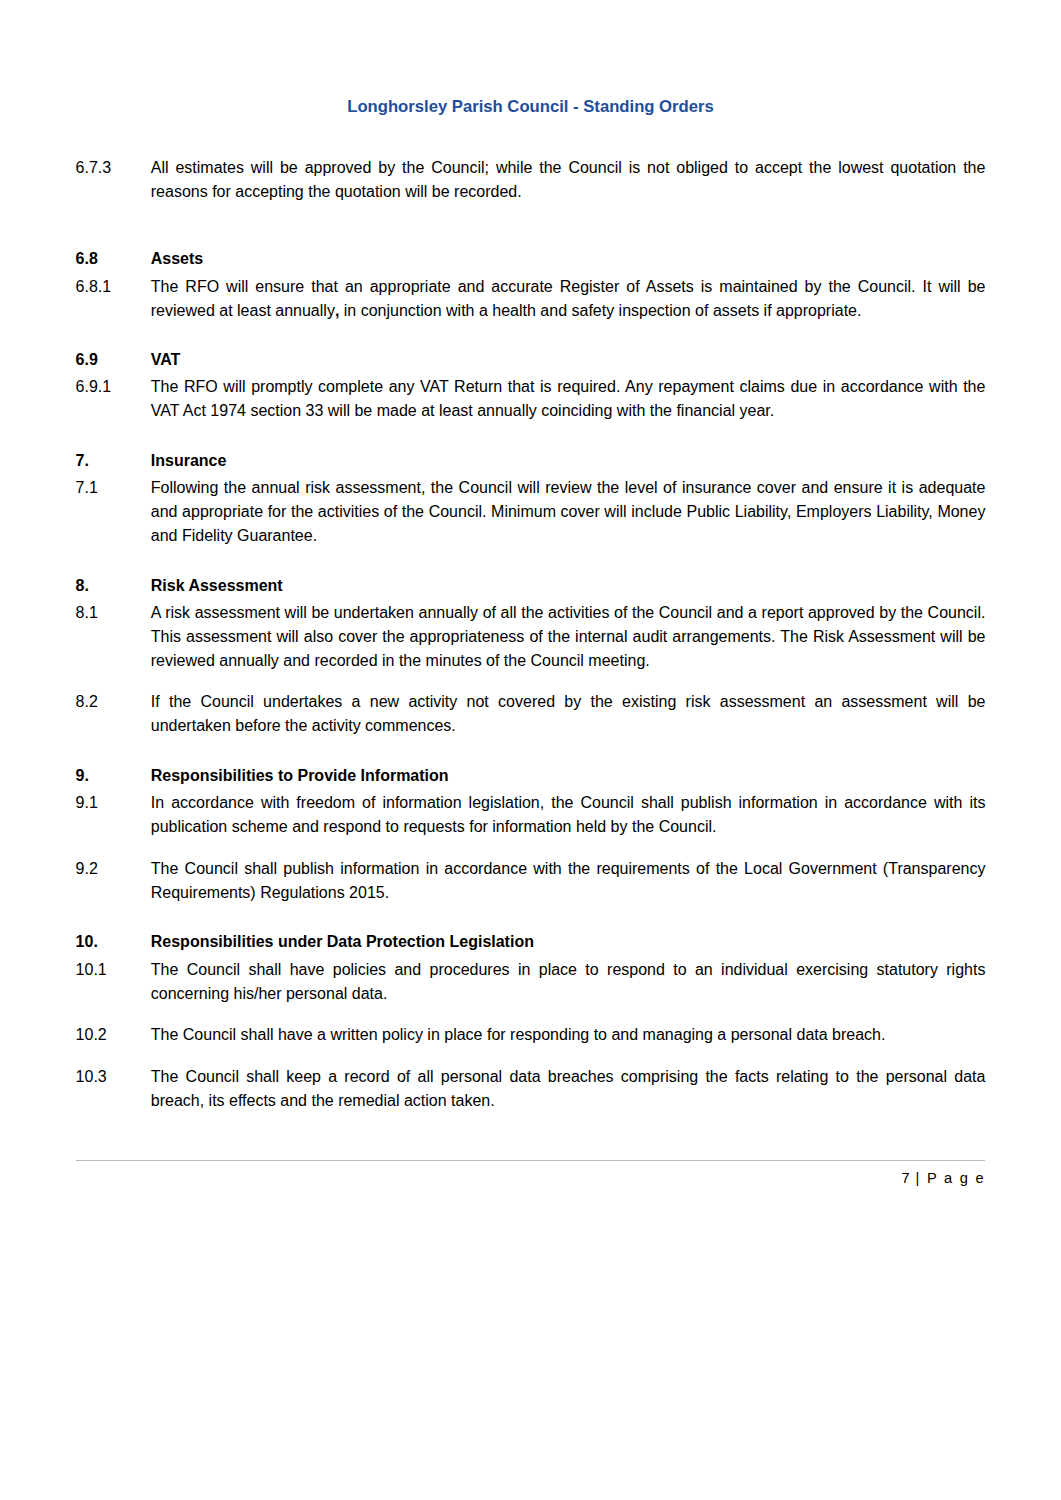Longhorsley Parish Council - Standing Orders
6.7.3
All estimates will be approved by the Council; while the Council is not obliged to accept the lowest quotation the reasons for accepting the quotation will be recorded.
6.8 Assets
6.8.1
The RFO will ensure that an appropriate and accurate Register of Assets is maintained by the Council. It will be reviewed at least annually, in conjunction with a health and safety inspection of assets if appropriate.
6.9 VAT
6.9.1
The RFO will promptly complete any VAT Return that is required. Any repayment claims due in accordance with the VAT Act 1974 section 33 will be made at least annually coinciding with the financial year.
7. Insurance
7.1
Following the annual risk assessment, the Council will review the level of insurance cover and ensure it is adequate and appropriate for the activities of the Council. Minimum cover will include Public Liability, Employers Liability, Money and Fidelity Guarantee.
8. Risk Assessment
8.1
A risk assessment will be undertaken annually of all the activities of the Council and a report approved by the Council. This assessment will also cover the appropriateness of the internal audit arrangements. The Risk Assessment will be reviewed annually and recorded in the minutes of the Council meeting.
8.2
If the Council undertakes a new activity not covered by the existing risk assessment an assessment will be undertaken before the activity commences.
9. Responsibilities to Provide Information
9.1
In accordance with freedom of information legislation, the Council shall publish information in accordance with its publication scheme and respond to requests for information held by the Council.
9.2
The Council shall publish information in accordance with the requirements of the Local Government (Transparency Requirements) Regulations 2015.
10. Responsibilities under Data Protection Legislation
10.1
The Council shall have policies and procedures in place to respond to an individual exercising statutory rights concerning his/her personal data.
10.2
The Council shall have a written policy in place for responding to and managing a personal data breach.
10.3
The Council shall keep a record of all personal data breaches comprising the facts relating to the personal data breach, its effects and the remedial action taken.
7 | P a g e